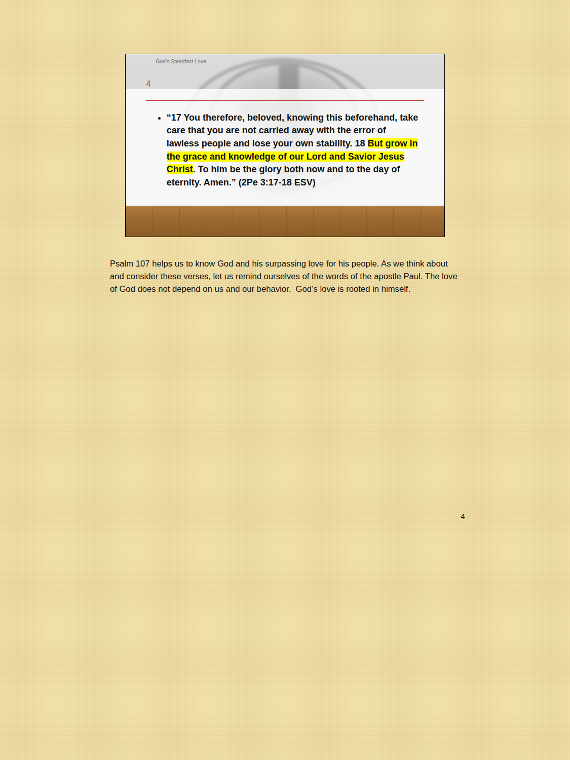God's Steadfast Love
4
“17 You therefore, beloved, knowing this beforehand, take care that you are not carried away with the error of lawless people and lose your own stability. 18 But grow in the grace and knowledge of our Lord and Savior Jesus Christ. To him be the glory both now and to the day of eternity. Amen.” (2Pe 3:17-18 ESV)
Psalm 107 helps us to know God and his surpassing love for his people. As we think about and consider these verses, let us remind ourselves of the words of the apostle Paul. The love of God does not depend on us and our behavior. God’s love is rooted in himself.
4